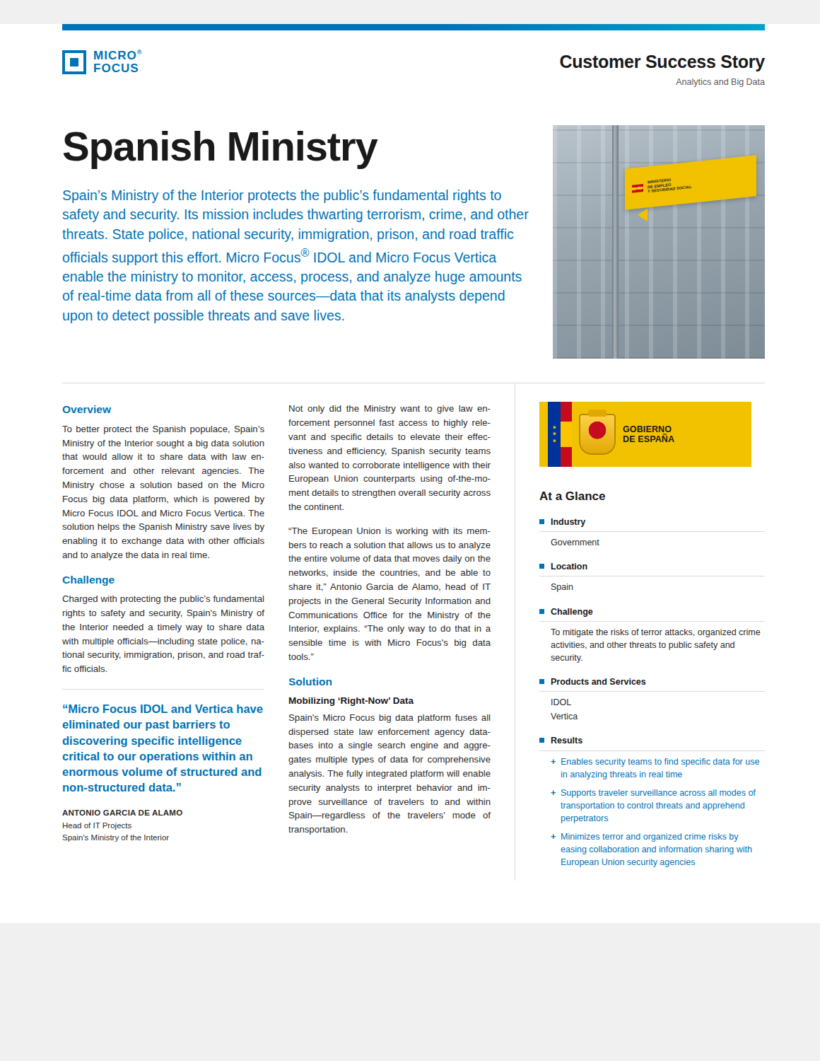Micro®
Focus
Customer Success Story
Analytics and Big Data
Spanish Ministry
Spain’s Ministry of the Interior protects the public’s fundamental rights to safety and security. Its mission includes thwarting terrorism, crime, and other threats. State police, national security, immigration, prison, and road traffic officials support this effort. Micro Focus® IDOL and Micro Focus Vertica enable the ministry to monitor, access, process, and analyze huge amounts of real-time data from all of these sources—data that its analysts depend upon to detect possible threats and save lives.
MINISTERIO
DE EMPLEO
Y SEGURIDAD SOCIAL
Overview
To better protect the Spanish populace, Spain’s Ministry of the Interior sought a big data solution that would allow it to share data with law enforcement and other relevant agencies. The Ministry chose a solution based on the Micro Focus big data platform, which is powered by Micro Focus IDOL and Micro Focus Vertica. The solution helps the Spanish Ministry save lives by enabling it to exchange data with other officials and to analyze the data in real time.
Challenge
Charged with protecting the public’s fundamental rights to safety and security, Spain's Ministry of the Interior needed a timely way to share data with multiple officials—including state police, national security, immigration, prison, and road traffic officials.
“Micro Focus IDOL and Vertica have eliminated our past barriers to discovering specific intelligence critical to our operations within an enormous volume of structured and non-structured data.”
Antonio Garcia de Alamo Head of IT Projects
Spain's Ministry of the Interior
Not only did the Ministry want to give law enforcement personnel fast access to highly relevant and specific details to elevate their effectiveness and efficiency, Spanish security teams also wanted to corroborate intelligence with their European Union counterparts using of-the-moment details to strengthen overall security across the continent.
“The European Union is working with its members to reach a solution that allows us to analyze the entire volume of data that moves daily on the networks, inside the countries, and be able to share it,” Antonio Garcia de Alamo, head of IT projects in the General Security Information and Communications Office for the Ministry of the Interior, explains. “The only way to do that in a sensible time is with Micro Focus's big data tools.”
Solution
Mobilizing ‘Right-Now’ Data
Spain's Micro Focus big data platform fuses all dispersed state law enforcement agency databases into a single search engine and aggregates multiple types of data for comprehensive analysis. The fully integrated platform will enable security analysts to interpret behavior and improve surveillance of travelers to and within Spain—regardless of the travelers’ mode of transportation.
GOBIERNO
DE ESPAÑA
At a Glance
Industry
Government
Location
Spain
Challenge
To mitigate the risks of terror attacks, organized crime activities, and other threats to public safety and security.
Products and Services
IDOL
Vertica
Results
Enables security teams to find specific data for use in analyzing threats in real time
Supports traveler surveillance across all modes of transportation to control threats and apprehend perpetrators
Minimizes terror and organized crime risks by easing collaboration and information sharing with European Union security agencies